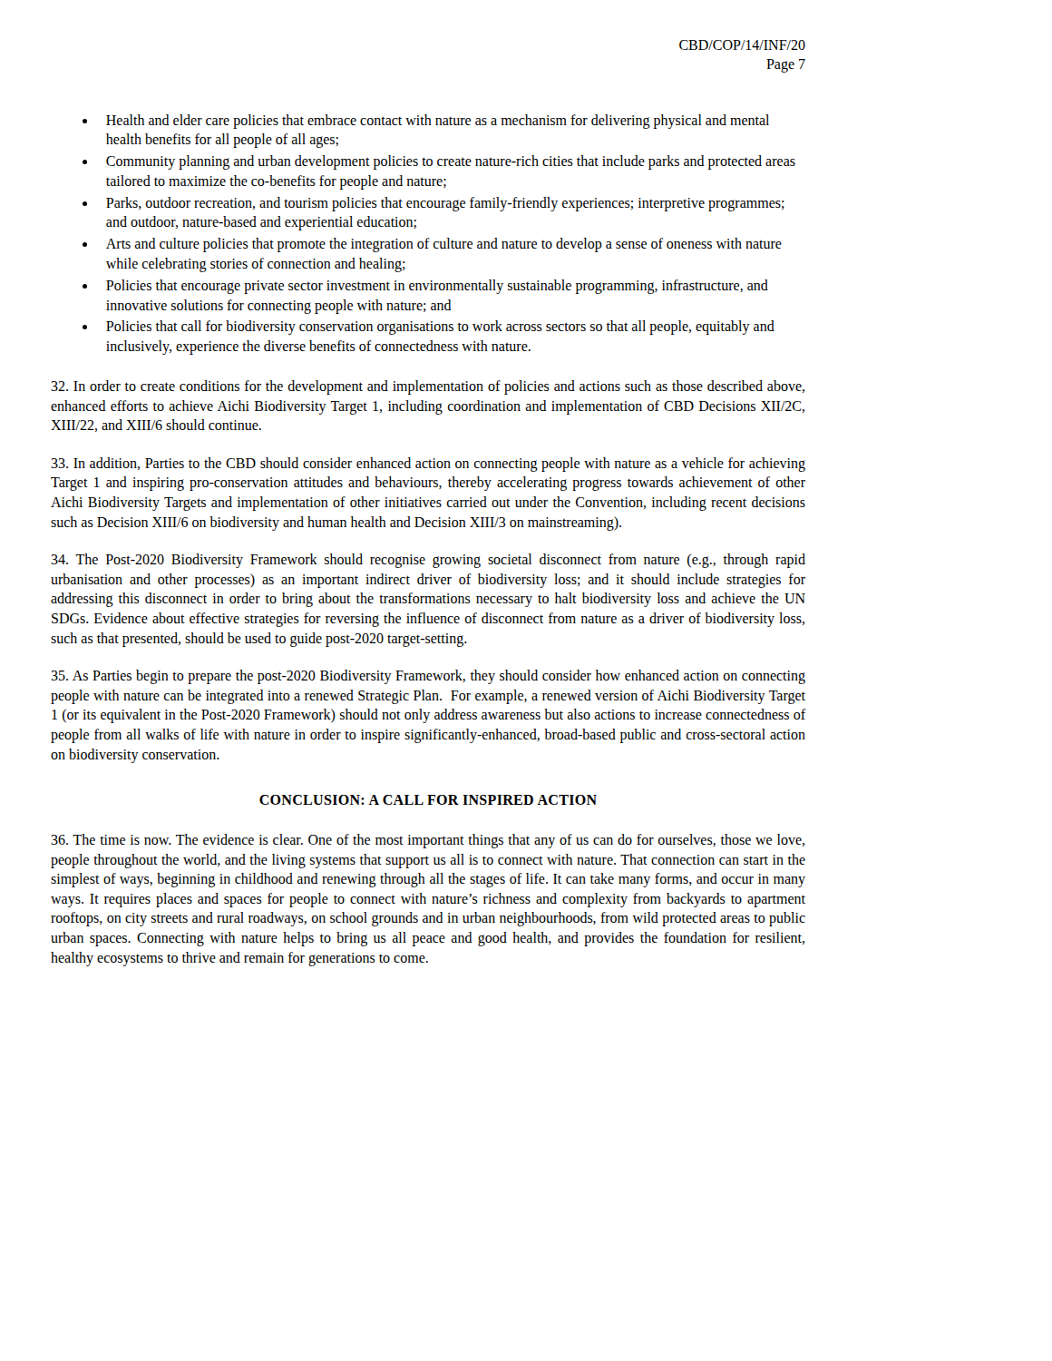CBD/COP/14/INF/20 Page 7
Health and elder care policies that embrace contact with nature as a mechanism for delivering physical and mental health benefits for all people of all ages;
Community planning and urban development policies to create nature-rich cities that include parks and protected areas tailored to maximize the co-benefits for people and nature;
Parks, outdoor recreation, and tourism policies that encourage family-friendly experiences; interpretive programmes; and outdoor, nature-based and experiential education;
Arts and culture policies that promote the integration of culture and nature to develop a sense of oneness with nature while celebrating stories of connection and healing;
Policies that encourage private sector investment in environmentally sustainable programming, infrastructure, and innovative solutions for connecting people with nature; and
Policies that call for biodiversity conservation organisations to work across sectors so that all people, equitably and inclusively, experience the diverse benefits of connectedness with nature.
32. In order to create conditions for the development and implementation of policies and actions such as those described above, enhanced efforts to achieve Aichi Biodiversity Target 1, including coordination and implementation of CBD Decisions XII/2C, XIII/22, and XIII/6 should continue.
33. In addition, Parties to the CBD should consider enhanced action on connecting people with nature as a vehicle for achieving Target 1 and inspiring pro-conservation attitudes and behaviours, thereby accelerating progress towards achievement of other Aichi Biodiversity Targets and implementation of other initiatives carried out under the Convention, including recent decisions such as Decision XIII/6 on biodiversity and human health and Decision XIII/3 on mainstreaming).
34. The Post-2020 Biodiversity Framework should recognise growing societal disconnect from nature (e.g., through rapid urbanisation and other processes) as an important indirect driver of biodiversity loss; and it should include strategies for addressing this disconnect in order to bring about the transformations necessary to halt biodiversity loss and achieve the UN SDGs. Evidence about effective strategies for reversing the influence of disconnect from nature as a driver of biodiversity loss, such as that presented, should be used to guide post-2020 target-setting.
35. As Parties begin to prepare the post-2020 Biodiversity Framework, they should consider how enhanced action on connecting people with nature can be integrated into a renewed Strategic Plan. For example, a renewed version of Aichi Biodiversity Target 1 (or its equivalent in the Post-2020 Framework) should not only address awareness but also actions to increase connectedness of people from all walks of life with nature in order to inspire significantly-enhanced, broad-based public and cross-sectoral action on biodiversity conservation.
CONCLUSION: A CALL FOR INSPIRED ACTION
36. The time is now. The evidence is clear. One of the most important things that any of us can do for ourselves, those we love, people throughout the world, and the living systems that support us all is to connect with nature. That connection can start in the simplest of ways, beginning in childhood and renewing through all the stages of life. It can take many forms, and occur in many ways. It requires places and spaces for people to connect with nature’s richness and complexity from backyards to apartment rooftops, on city streets and rural roadways, on school grounds and in urban neighbourhoods, from wild protected areas to public urban spaces. Connecting with nature helps to bring us all peace and good health, and provides the foundation for resilient, healthy ecosystems to thrive and remain for generations to come.